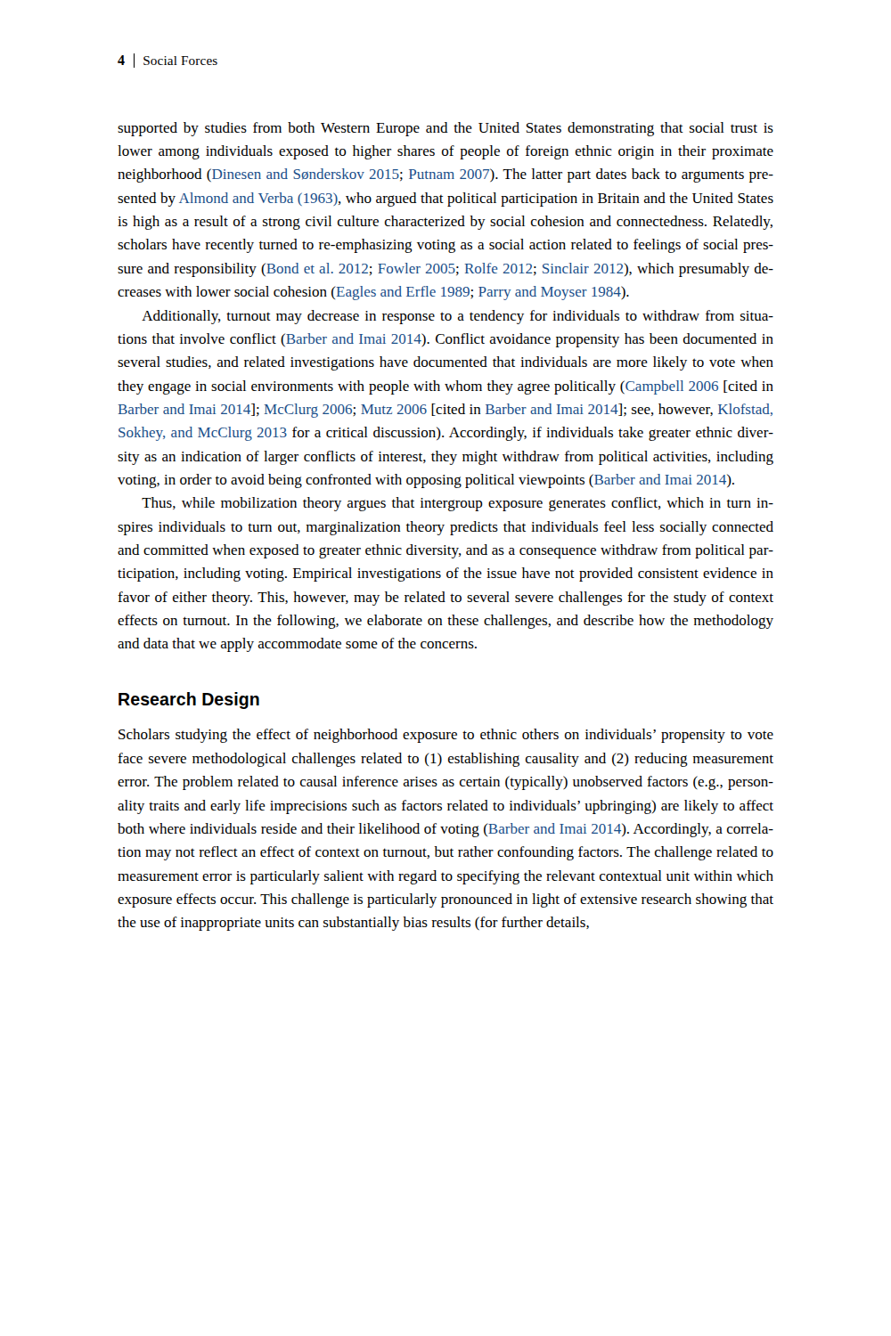4 Social Forces
supported by studies from both Western Europe and the United States demonstrating that social trust is lower among individuals exposed to higher shares of people of foreign ethnic origin in their proximate neighborhood (Dinesen and Sønderskov 2015; Putnam 2007). The latter part dates back to arguments presented by Almond and Verba (1963), who argued that political participation in Britain and the United States is high as a result of a strong civil culture characterized by social cohesion and connectedness. Relatedly, scholars have recently turned to re-emphasizing voting as a social action related to feelings of social pressure and responsibility (Bond et al. 2012; Fowler 2005; Rolfe 2012; Sinclair 2012), which presumably decreases with lower social cohesion (Eagles and Erfle 1989; Parry and Moyser 1984).
Additionally, turnout may decrease in response to a tendency for individuals to withdraw from situations that involve conflict (Barber and Imai 2014). Conflict avoidance propensity has been documented in several studies, and related investigations have documented that individuals are more likely to vote when they engage in social environments with people with whom they agree politically (Campbell 2006 [cited in Barber and Imai 2014]; McClurg 2006; Mutz 2006 [cited in Barber and Imai 2014]; see, however, Klofstad, Sokhey, and McClurg 2013 for a critical discussion). Accordingly, if individuals take greater ethnic diversity as an indication of larger conflicts of interest, they might withdraw from political activities, including voting, in order to avoid being confronted with opposing political viewpoints (Barber and Imai 2014).
Thus, while mobilization theory argues that intergroup exposure generates conflict, which in turn inspires individuals to turn out, marginalization theory predicts that individuals feel less socially connected and committed when exposed to greater ethnic diversity, and as a consequence withdraw from political participation, including voting. Empirical investigations of the issue have not provided consistent evidence in favor of either theory. This, however, may be related to several severe challenges for the study of context effects on turnout. In the following, we elaborate on these challenges, and describe how the methodology and data that we apply accommodate some of the concerns.
Research Design
Scholars studying the effect of neighborhood exposure to ethnic others on individuals’ propensity to vote face severe methodological challenges related to (1) establishing causality and (2) reducing measurement error. The problem related to causal inference arises as certain (typically) unobserved factors (e.g., personality traits and early life imprecisions such as factors related to individuals’ upbringing) are likely to affect both where individuals reside and their likelihood of voting (Barber and Imai 2014). Accordingly, a correlation may not reflect an effect of context on turnout, but rather confounding factors. The challenge related to measurement error is particularly salient with regard to specifying the relevant contextual unit within which exposure effects occur. This challenge is particularly pronounced in light of extensive research showing that the use of inappropriate units can substantially bias results (for further details,